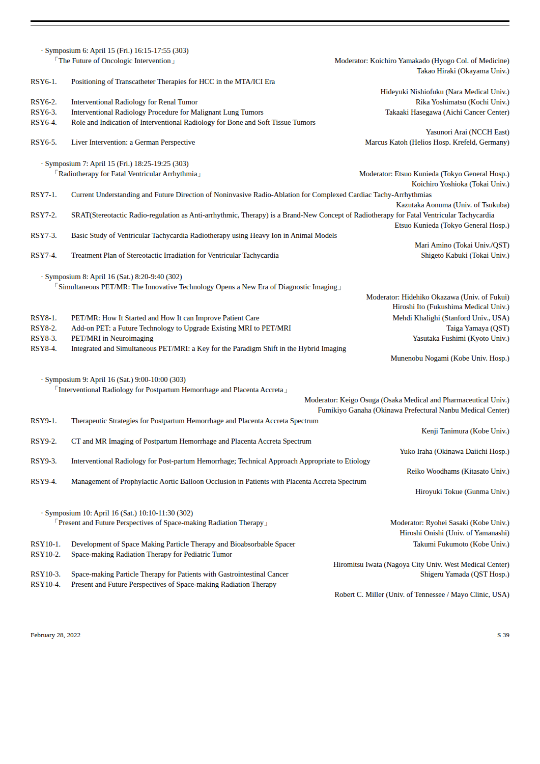· Symposium 6: April 15 (Fri.) 16:15-17:55 (303)
「The Future of Oncologic Intervention」 Moderator: Koichiro Yamakado (Hyogo Col. of Medicine) Takao Hiraki (Okayama Univ.)
| RSY6-1. | Positioning of Transcatheter Therapies for HCC in the MTA/ICI Era Hideyuki Nishiofuku (Nara Medical Univ.) |
| RSY6-2. | Interventional Radiology for Renal Tumor Rika Yoshimatsu (Kochi Univ.) |
| RSY6-3. | Interventional Radiology Procedure for Malignant Lung Tumors Takaaki Hasegawa (Aichi Cancer Center) |
| RSY6-4. | Role and Indication of Interventional Radiology for Bone and Soft Tissue Tumors Yasunori Arai (NCCH East) |
| RSY6-5. | Liver Intervention: a German Perspective Marcus Katoh (Helios Hosp. Krefeld, Germany) |
· Symposium 7: April 15 (Fri.) 18:25-19:25 (303)
「Radiotherapy for Fatal Ventricular Arrhythmia」 Moderator: Etsuo Kunieda (Tokyo General Hosp.) Koichiro Yoshioka (Tokai Univ.)
| RSY7-1. | Current Understanding and Future Direction of Noninvasive Radio-Ablation for Complexed Cardiac Tachy-Arrhythmias Kazutaka Aonuma (Univ. of Tsukuba) |
| RSY7-2. | SRAT(Stereotactic Radio-regulation as Anti-arrhythmic, Therapy) is a Brand-New Concept of Radiotherapy for Fatal Ventricular Tachycardia Etsuo Kunieda (Tokyo General Hosp.) |
| RSY7-3. | Basic Study of Ventricular Tachycardia Radiotherapy using Heavy Ion in Animal Models Mari Amino (Tokai Univ./QST) |
| RSY7-4. | Treatment Plan of Stereotactic Irradiation for Ventricular Tachycardia Shigeto Kabuki (Tokai Univ.) |
· Symposium 8: April 16 (Sat.) 8:20-9:40 (302)
「Simultaneous PET/MR: The Innovative Technology Opens a New Era of Diagnostic Imaging」
Moderator: Hidehiko Okazawa (Univ. of Fukui)
Hiroshi Ito (Fukushima Medical Univ.)
| RSY8-1. | PET/MR: How It Started and How It can Improve Patient Care Mehdi Khalighi (Stanford Univ., USA) |
| RSY8-2. | Add-on PET: a Future Technology to Upgrade Existing MRI to PET/MRI Taiga Yamaya (QST) |
| RSY8-3. | PET/MRI in Neuroimaging Yasutaka Fushimi (Kyoto Univ.) |
| RSY8-4. | Integrated and Simultaneous PET/MRI: a Key for the Paradigm Shift in the Hybrid Imaging Munenobu Nogami (Kobe Univ. Hosp.) |
· Symposium 9: April 16 (Sat.) 9:00-10:00 (303)
「Interventional Radiology for Postpartum Hemorrhage and Placenta Accreta」
Moderator: Keigo Osuga (Osaka Medical and Pharmaceutical Univ.)
Fumikiyo Ganaha (Okinawa Prefectural Nanbu Medical Center)
| RSY9-1. | Therapeutic Strategies for Postpartum Hemorrhage and Placenta Accreta Spectrum Kenji Tanimura (Kobe Univ.) |
| RSY9-2. | CT and MR Imaging of Postpartum Hemorrhage and Placenta Accreta Spectrum Yuko Iraha (Okinawa Daiichi Hosp.) |
| RSY9-3. | Interventional Radiology for Post-partum Hemorrhage; Technical Approach Appropriate to Etiology Reiko Woodhams (Kitasato Univ.) |
| RSY9-4. | Management of Prophylactic Aortic Balloon Occlusion in Patients with Placenta Accreta Spectrum Hiroyuki Tokue (Gunma Univ.) |
· Symposium 10: April 16 (Sat.) 10:10-11:30 (302)
「Present and Future Perspectives of Space-making Radiation Therapy」 Moderator: Ryohei Sasaki (Kobe Univ.) Hiroshi Onishi (Univ. of Yamanashi)
| RSY10-1. | Development of Space Making Particle Therapy and Bioabsorbable Spacer Takumi Fukumoto (Kobe Univ.) |
| RSY10-2. | Space-making Radiation Therapy for Pediatric Tumor Hiromitsu Iwata (Nagoya City Univ. West Medical Center) |
| RSY10-3. | Space-making Particle Therapy for Patients with Gastrointestinal Cancer Shigeru Yamada (QST Hosp.) |
| RSY10-4. | Present and Future Perspectives of Space-making Radiation Therapy Robert C. Miller (Univ. of Tennessee / Mayo Clinic, USA) |
February 28, 2022 S 39